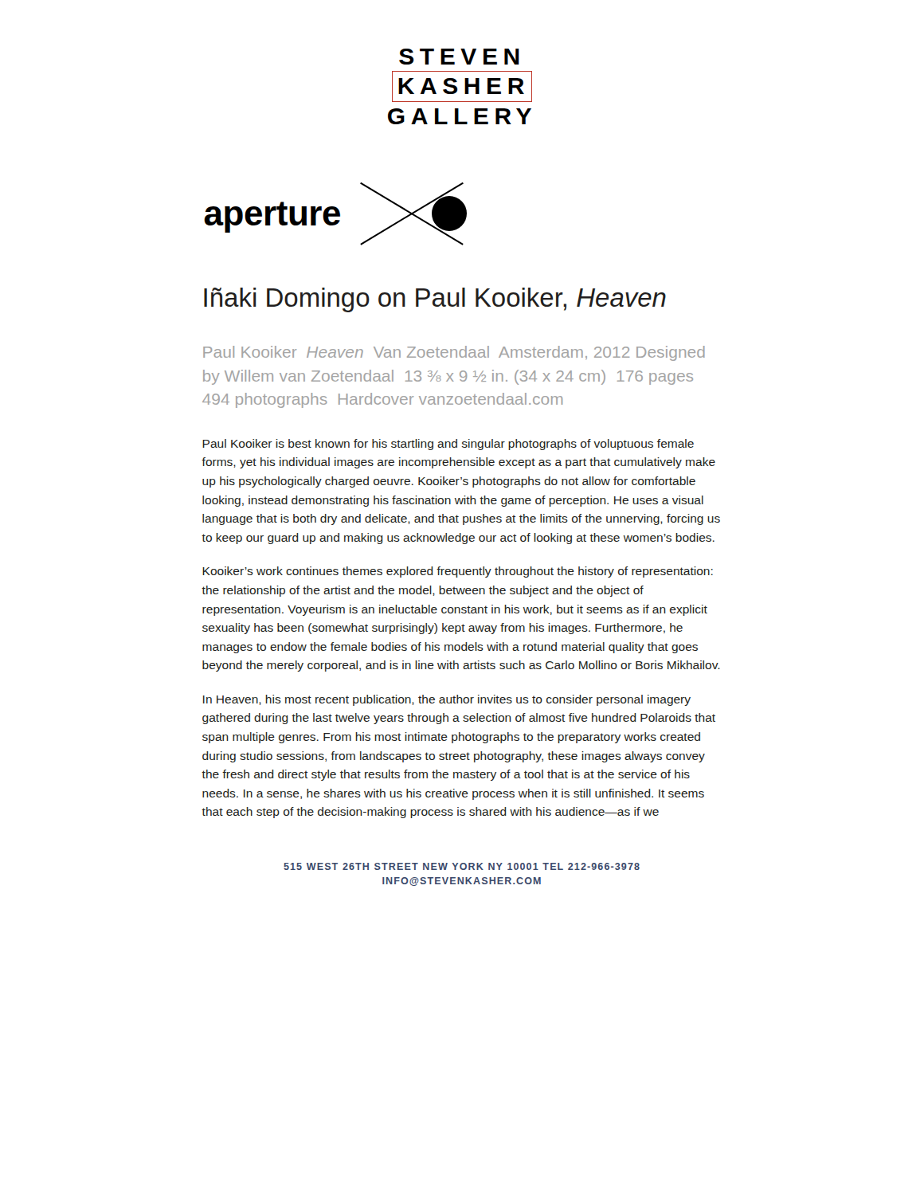STEVEN
KASHER
GALLERY
aperture
Iñaki Domingo on Paul Kooiker, Heaven
Paul Kooiker Heaven Van Zoetendaal Amsterdam, 2012 Designed by Willem van Zoetendaal 13 ⅜ x 9 ½ in. (34 x 24 cm) 176 pages 494 photographs Hardcover vanzoetendaal.com
Paul Kooiker is best known for his startling and singular photographs of voluptuous female forms, yet his individual images are incomprehensible except as a part that cumulatively make up his psychologically charged oeuvre. Kooiker’s photographs do not allow for comfortable looking, instead demonstrating his fascination with the game of perception. He uses a visual language that is both dry and delicate, and that pushes at the limits of the unnerving, forcing us to keep our guard up and making us acknowledge our act of looking at these women’s bodies.
Kooiker’s work continues themes explored frequently throughout the history of representation: the relationship of the artist and the model, between the subject and the object of representation. Voyeurism is an ineluctable constant in his work, but it seems as if an explicit sexuality has been (somewhat surprisingly) kept away from his images. Furthermore, he manages to endow the female bodies of his models with a rotund material quality that goes beyond the merely corporeal, and is in line with artists such as Carlo Mollino or Boris Mikhailov.
In Heaven, his most recent publication, the author invites us to consider personal imagery gathered during the last twelve years through a selection of almost five hundred Polaroids that span multiple genres. From his most intimate photographs to the preparatory works created during studio sessions, from landscapes to street photography, these images always convey the fresh and direct style that results from the mastery of a tool that is at the service of his needs. In a sense, he shares with us his creative process when it is still unfinished. It seems that each step of the decision-making process is shared with his audience—as if we
515 WEST 26TH STREET NEW YORK NY 10001 TEL 212-966-3978 INFO@STEVENKASHER.COM